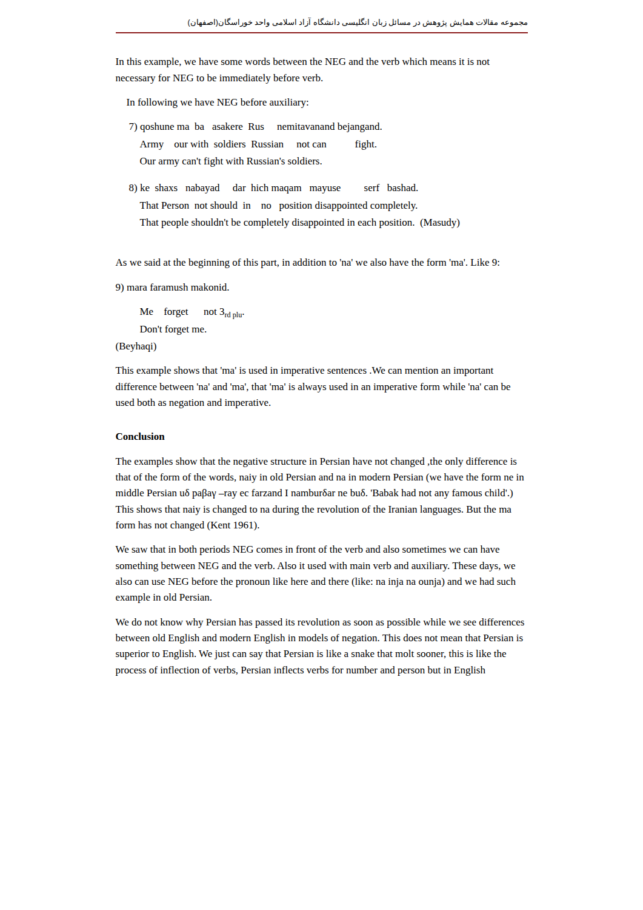مجموعه مقالات همایش پژوهش در مسائل زبان انگلیسی دانشگاه آزاد اسلامی واحد خوراسگان(اصفهان)
In this example, we have some words between the NEG and the verb which means it is not necessary for NEG to be immediately before verb.
In following we have NEG before auxiliary:
7) qoshune ma ba asakere Rus nemitavanand bejangand.
Army our with soldiers Russian not can fight.
Our army can't fight with Russian's soldiers.
8) ke shaxs nabayad dar hich maqam mayuse serf bashad.
That Person not should in no position disappointed completely.
That people shouldn't be completely disappointed in each position. (Masudy)
As we said at the beginning of this part, in addition to 'na' we also have the form 'ma'. Like 9:
9) mara faramush makonid.
Me forget not 3rd plu.
Don't forget me.
(Beyhaqi)
This example shows that 'ma' is used in imperative sentences .We can mention an important difference between 'na' and 'ma', that 'ma' is always used in an imperative form while 'na' can be used both as negation and imperative.
Conclusion
The examples show that the negative structure in Persian have not changed ,the only difference is that of the form of the words, naiy in old Persian and na in modern Persian (we have the form ne in middle Persian uδ paβaγ –ray ec farzand I namburδar ne buδ. 'Babak had not any famous child'.) This shows that naiy is changed to na during the revolution of the Iranian languages. But the ma form has not changed (Kent 1961).
We saw that in both periods NEG comes in front of the verb and also sometimes we can have something between NEG and the verb. Also it used with main verb and auxiliary. These days, we also can use NEG before the pronoun like here and there (like: na inja na ounja) and we had such example in old Persian.
We do not know why Persian has passed its revolution as soon as possible while we see differences between old English and modern English in models of negation. This does not mean that Persian is superior to English. We just can say that Persian is like a snake that molt sooner, this is like the process of inflection of verbs, Persian inflects verbs for number and person but in English